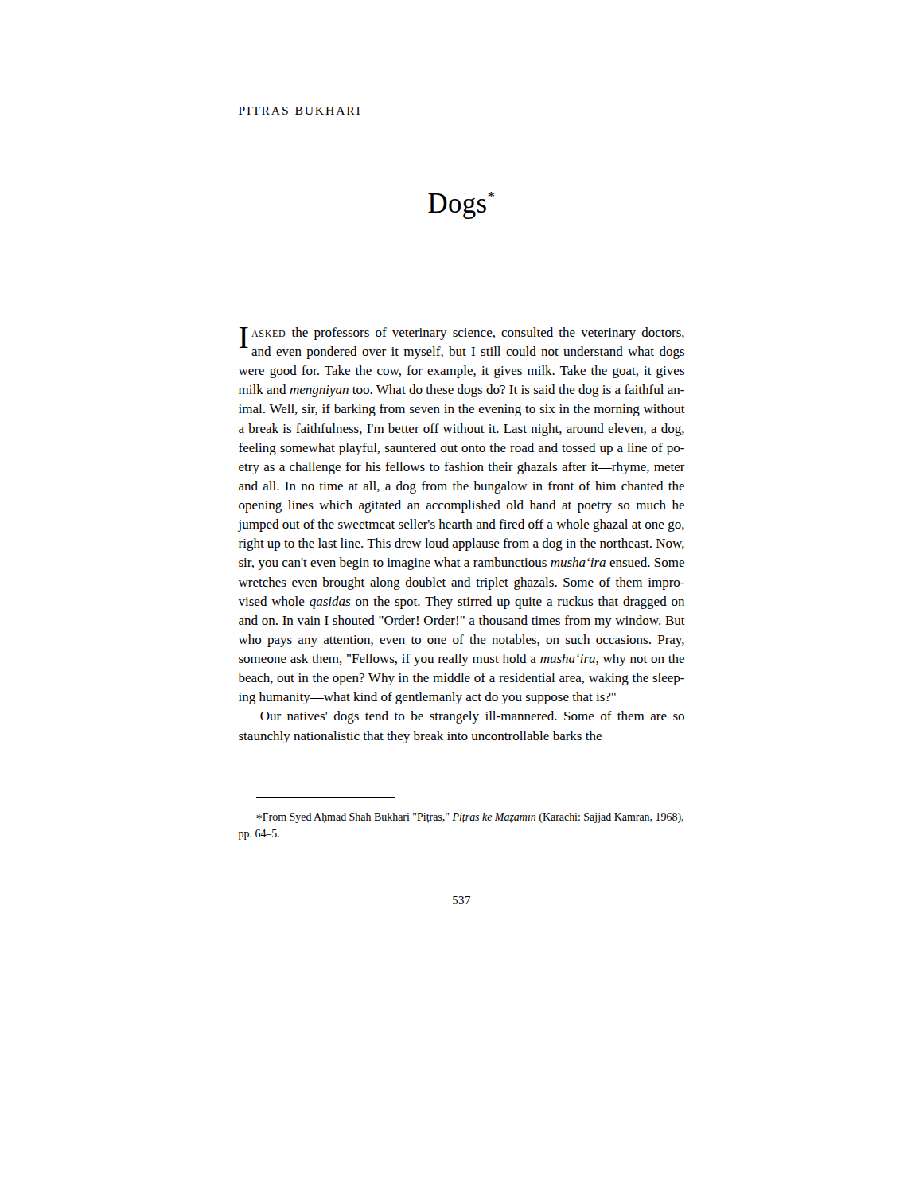Pitras Bukhari
Dogs*
I asked the professors of veterinary science, consulted the veterinary doctors, and even pondered over it myself, but I still could not understand what dogs were good for. Take the cow, for example, it gives milk. Take the goat, it gives milk and mengniyan too. What do these dogs do? It is said the dog is a faithful animal. Well, sir, if barking from seven in the evening to six in the morning without a break is faithfulness, I'm better off without it. Last night, around eleven, a dog, feeling somewhat playful, sauntered out onto the road and tossed up a line of poetry as a challenge for his fellows to fashion their ghazals after it—rhyme, meter and all. In no time at all, a dog from the bungalow in front of him chanted the opening lines which agitated an accomplished old hand at poetry so much he jumped out of the sweetmeat seller's hearth and fired off a whole ghazal at one go, right up to the last line. This drew loud applause from a dog in the northeast. Now, sir, you can't even begin to imagine what a rambunctious musha‘ira ensued. Some wretches even brought along doublet and triplet ghazals. Some of them improvised whole qasidas on the spot. They stirred up quite a ruckus that dragged on and on. In vain I shouted "Order! Order!" a thousand times from my window. But who pays any attention, even to one of the notables, on such occasions. Pray, someone ask them, "Fellows, if you really must hold a musha‘ira, why not on the beach, out in the open? Why in the middle of a residential area, waking the sleeping humanity—what kind of gentlemanly act do you suppose that is?"
Our natives' dogs tend to be strangely ill-mannered. Some of them are so staunchly nationalistic that they break into uncontrollable barks the
*From Syed Aḥmad Shāh Bukhāri "Piṭras," Piṭras kē Maẓāmīn (Karachi: Sajjād Kāmrān, 1968), pp. 64–5.
537